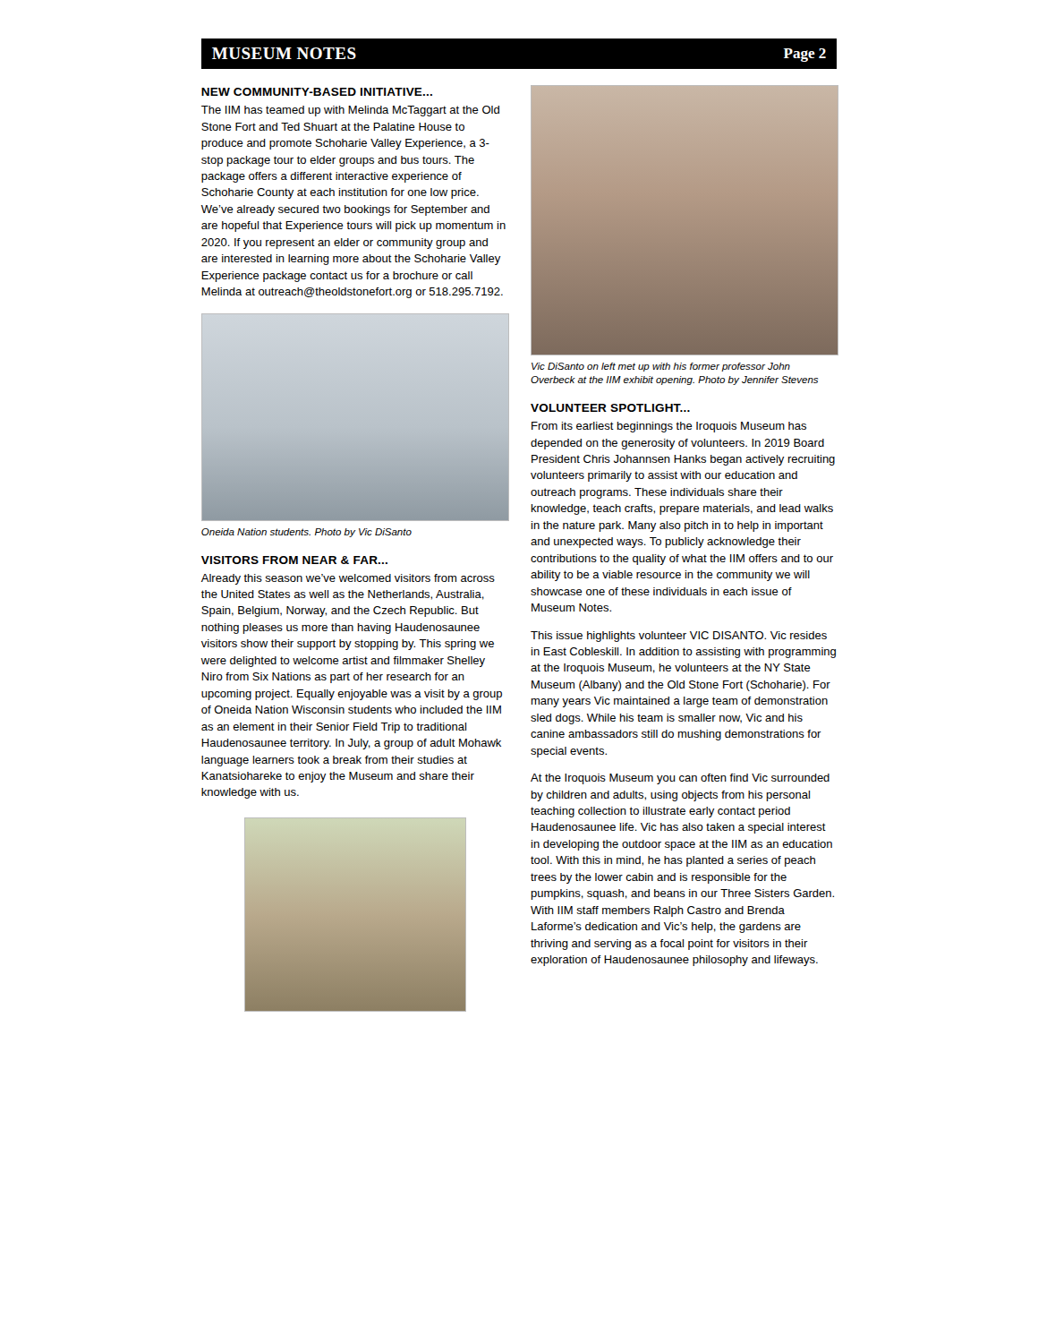MUSEUM NOTES Page 2
New Community-Based Initiative...
The IIM has teamed up with Melinda McTaggart at the Old Stone Fort and Ted Shuart at the Palatine House to produce and promote Schoharie Valley Experience, a 3-stop package tour to elder groups and bus tours. The package offers a different interactive experience of Schoharie County at each institution for one low price. We’ve already secured two bookings for September and are hopeful that Experience tours will pick up momentum in 2020. If you represent an elder or community group and are interested in learning more about the Schoharie Valley Experience package contact us for a brochure or call Melinda at outreach@theoldstonefort.org or 518.295.7192.
Oneida Nation students. Photo by Vic DiSanto
Visitors from Near & Far...
Already this season we’ve welcomed visitors from across the United States as well as the Netherlands, Australia, Spain, Belgium, Norway, and the Czech Republic. But nothing pleases us more than having Haudenosaunee visitors show their support by stopping by. This spring we were delighted to welcome artist and filmmaker Shelley Niro from Six Nations as part of her research for an upcoming project. Equally enjoyable was a visit by a group of Oneida Nation Wisconsin students who included the IIM as an element in their Senior Field Trip to traditional Haudenosaunee territory. In July, a group of adult Mohawk language learners took a break from their studies at Kanatsiohareke to enjoy the Museum and share their knowledge with us.
Vic DiSanto on left met up with his former professor John Overbeck at the IIM exhibit opening. Photo by Jennifer Stevens
Volunteer Spotlight...
From its earliest beginnings the Iroquois Museum has depended on the generosity of volunteers. In 2019 Board President Chris Johannsen Hanks began actively recruiting volunteers primarily to assist with our education and outreach programs. These individuals share their knowledge, teach crafts, prepare materials, and lead walks in the nature park. Many also pitch in to help in important and unexpected ways. To publicly acknowledge their contributions to the quality of what the IIM offers and to our ability to be a viable resource in the community we will showcase one of these individuals in each issue of Museum Notes.
This issue highlights volunteer VIC DISANTO. Vic resides in East Cobleskill. In addition to assisting with programming at the Iroquois Museum, he volunteers at the NY State Museum (Albany) and the Old Stone Fort (Schoharie). For many years Vic maintained a large team of demonstration sled dogs. While his team is smaller now, Vic and his canine ambassadors still do mushing demonstrations for special events.
At the Iroquois Museum you can often find Vic surrounded by children and adults, using objects from his personal teaching collection to illustrate early contact period Haudenosaunee life. Vic has also taken a special interest in developing the outdoor space at the IIM as an education tool. With this in mind, he has planted a series of peach trees by the lower cabin and is responsible for the pumpkins, squash, and beans in our Three Sisters Garden. With IIM staff members Ralph Castro and Brenda Laforme’s dedication and Vic’s help, the gardens are thriving and serving as a focal point for visitors in their exploration of Haudenosaunee philosophy and lifeways.